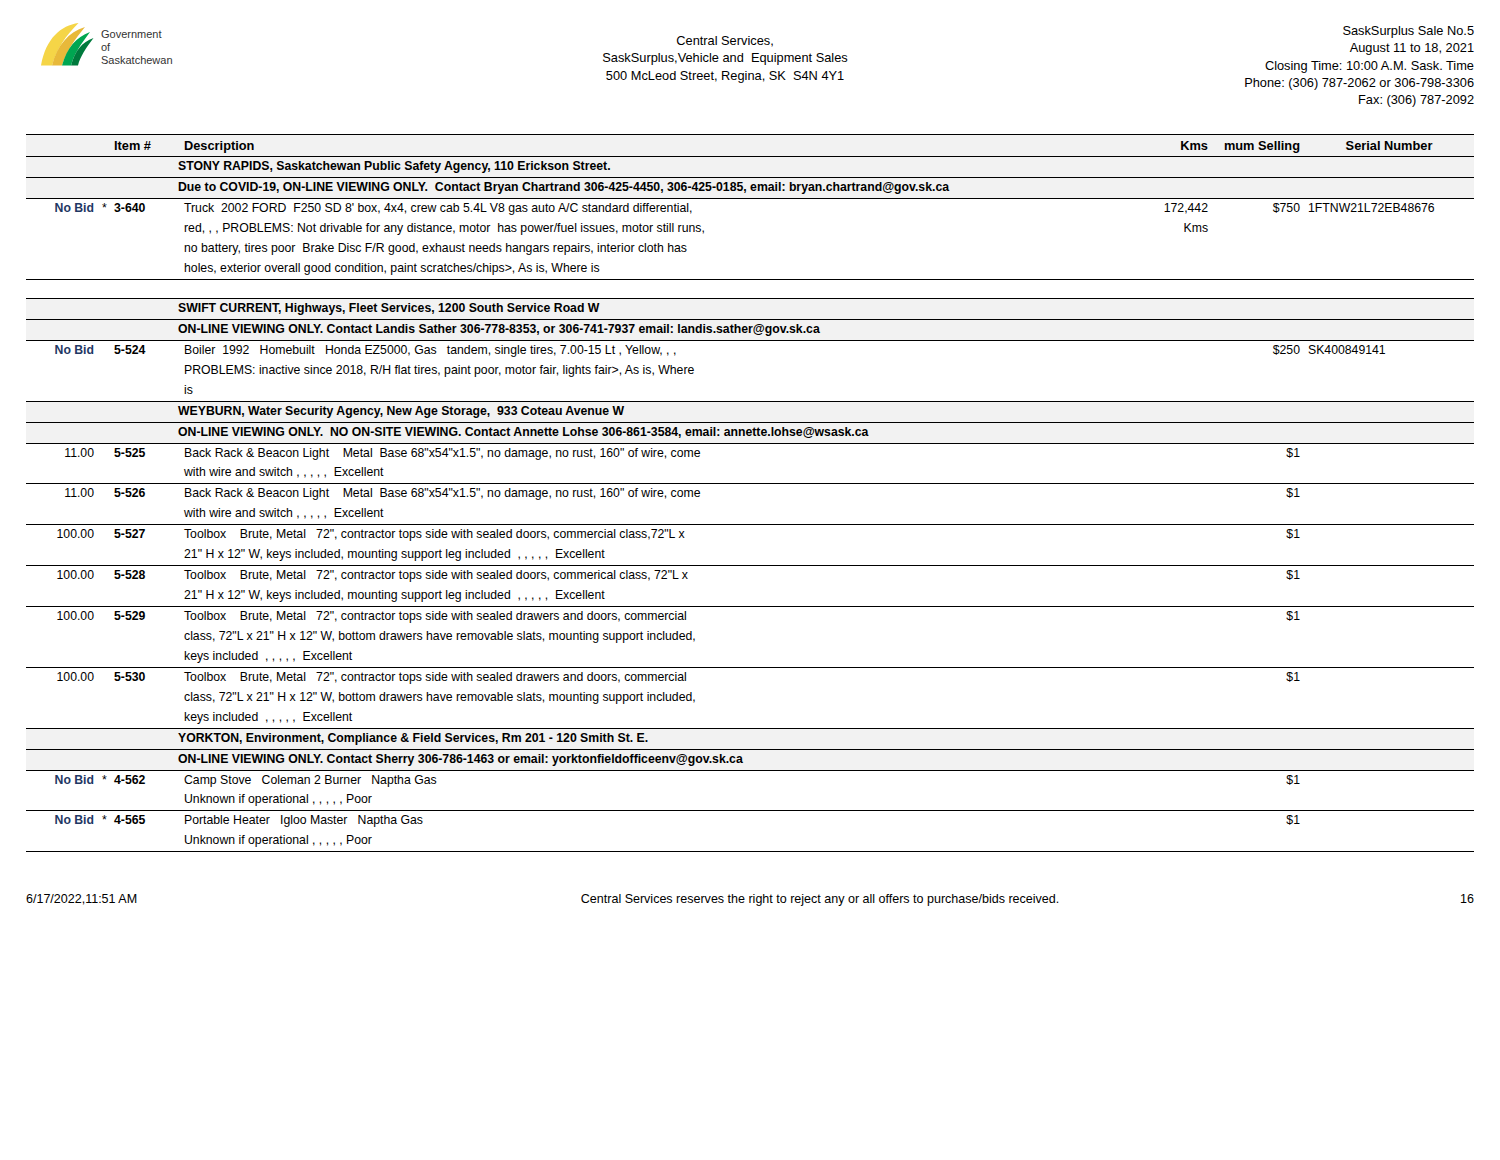Central Services,
SaskSurplus,Vehicle and Equipment Sales
500 McLeod Street, Regina, SK S4N 4Y1
SaskSurplus Sale No.5
August 11 to 18, 2021
Closing Time: 10:00 A.M. Sask. Time
Phone: (306) 787-2062 or 306-798-3306
Fax: (306) 787-2092
| | | Item # | Description | Kms | mum Selling | Serial Number |
| --- | --- | --- | --- | --- | --- | --- |
| STONY RAPIDS, Saskatchewan Public Safety Agency, 110 Erickson Street. |
| Due to COVID-19, ON-LINE VIEWING ONLY. Contact Bryan Chartrand 306-425-4450, 306-425-0185, email: bryan.chartrand@gov.sk.ca |
| No Bid | * | 3-640 | Truck 2002 FORD F250 SD 8' box, 4x4, crew cab 5.4L V8 gas auto A/C standard differential, | 172,442 | $750 | 1FTNW21L72EB48676 |
| | | | red, , , PROBLEMS: Not drivable for any distance, motor has power/fuel issues, motor still runs, | Kms | | |
| | | | no battery, tires poor Brake Disc F/R good, exhaust needs hangars repairs, interior cloth has | | | |
| | | | holes, exterior overall good condition, paint scratches/chips>, As is, Where is | | | |
| SWIFT CURRENT, Highways, Fleet Services, 1200 South Service Road W |
| ON-LINE VIEWING ONLY. Contact Landis Sather 306-778-8353, or 306-741-7937 email: landis.sather@gov.sk.ca |
| No Bid | | 5-524 | Boiler 1992 Homebuilt Honda EZ5000, Gas tandem, single tires, 7.00-15 Lt , Yellow, , , | | $250 | SK400849141 |
| | | | PROBLEMS: inactive since 2018, R/H flat tires, paint poor, motor fair, lights fair>, As is, Where | | | |
| | | | is | | | |
| WEYBURN, Water Security Agency, New Age Storage, 933 Coteau Avenue W |
| ON-LINE VIEWING ONLY. NO ON-SITE VIEWING. Contact Annette Lohse 306-861-3584, email: annette.lohse@wsask.ca |
| 11.00 | | 5-525 | Back Rack & Beacon Light Metal Base 68"x54"x1.5", no damage, no rust, 160" of wire, come | | $1 | |
| | | | with wire and switch , , , , , Excellent | | | |
| 11.00 | | 5-526 | Back Rack & Beacon Light Metal Base 68"x54"x1.5", no damage, no rust, 160" of wire, come | | $1 | |
| | | | with wire and switch , , , , , Excellent | | | |
| 100.00 | | 5-527 | Toolbox Brute, Metal 72", contractor tops side with sealed doors, commercial class,72"L x | | $1 | |
| | | | 21" H x 12" W, keys included, mounting support leg included , , , , , Excellent | | | |
| 100.00 | | 5-528 | Toolbox Brute, Metal 72", contractor tops side with sealed doors, commerical class, 72"L x | | $1 | |
| | | | 21" H x 12" W, keys included, mounting support leg included , , , , , Excellent | | | |
| 100.00 | | 5-529 | Toolbox Brute, Metal 72", contractor tops side with sealed drawers and doors, commercial | | $1 | |
| | | | class, 72"L x 21" H x 12" W, bottom drawers have removable slats, mounting support included, | | | |
| | | | keys included , , , , , Excellent | | | |
| 100.00 | | 5-530 | Toolbox Brute, Metal 72", contractor tops side with sealed drawers and doors, commercial | | $1 | |
| | | | class, 72"L x 21" H x 12" W, bottom drawers have removable slats, mounting support included, | | | |
| | | | keys included , , , , , Excellent | | | |
| YORKTON, Environment, Compliance & Field Services, Rm 201 - 120 Smith St. E. |
| ON-LINE VIEWING ONLY. Contact Sherry 306-786-1463 or email: yorktonfieldofficeenv@gov.sk.ca |
| No Bid | * | 4-562 | Camp Stove Coleman 2 Burner Naptha Gas | | $1 | |
| | | | Unknown if operational , , , , , Poor | | | |
| No Bid | * | 4-565 | Portable Heater Igloo Master Naptha Gas | | $1 | |
| | | | Unknown if operational , , , , , Poor | | | |
6/17/2022,11:51 AM
Central Services reserves the right to reject any or all offers to purchase/bids received.
16